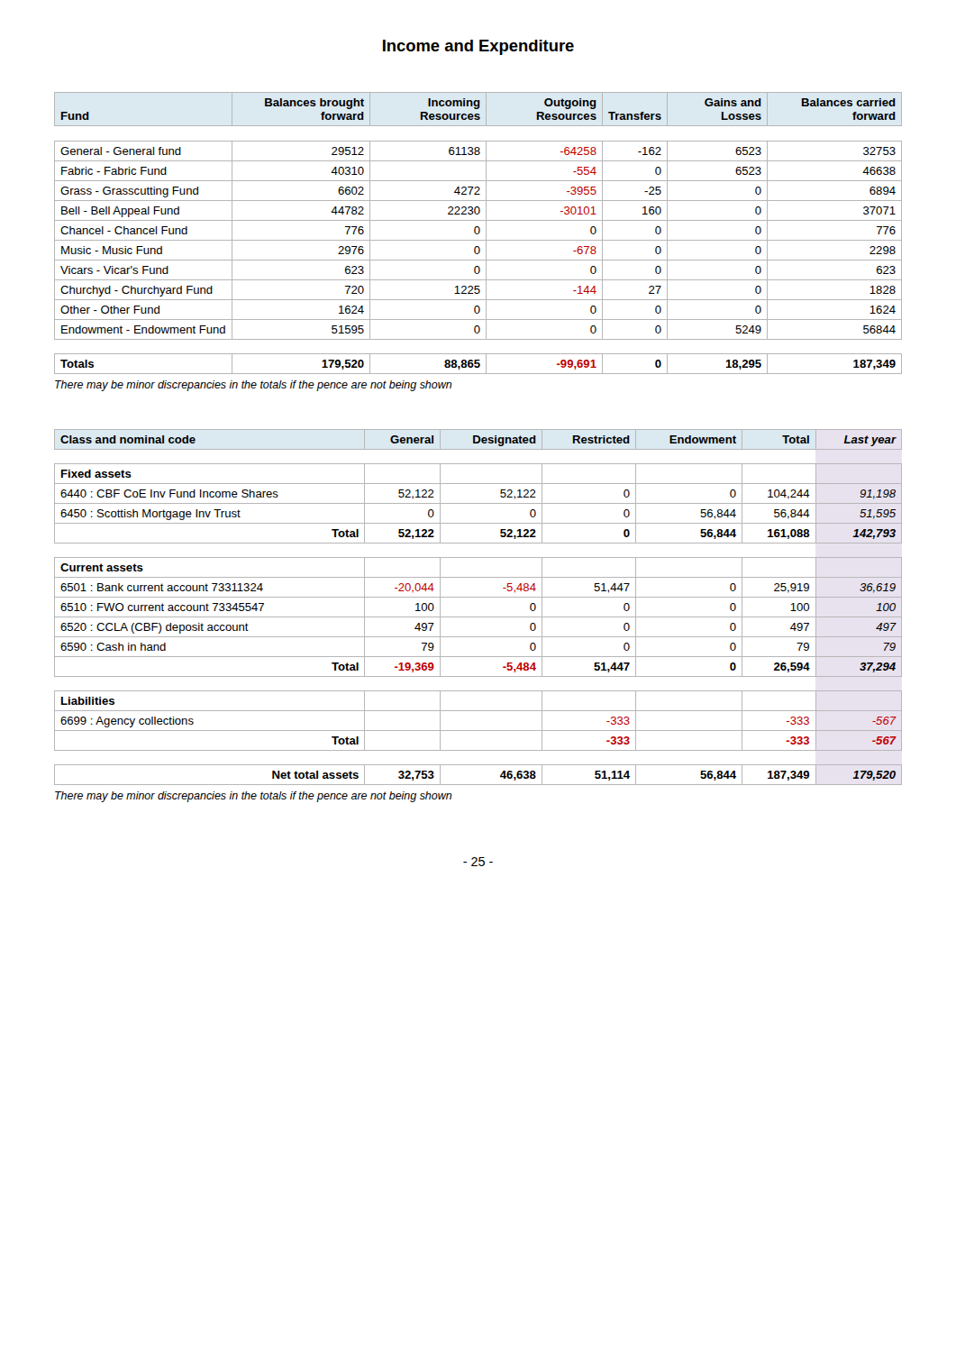Income and Expenditure
There may be minor discrepancies in the totals if the pence are not being shown
| Fund | Balances brought forward | Incoming Resources | Outgoing Resources | Transfers | Gains and Losses | Balances carried forward |
| --- | --- | --- | --- | --- | --- | --- |
| General - General fund | 29512 | 61138 | -64258 | -162 | 6523 | 32753 |
| Fabric - Fabric Fund | 40310 | | -554 | 0 | 6523 | 46638 |
| Grass - Grasscutting Fund | 6602 | 4272 | -3955 | -25 | 0 | 6894 |
| Bell - Bell Appeal Fund | 44782 | 22230 | -30101 | 160 | 0 | 37071 |
| Chancel - Chancel Fund | 776 | 0 | 0 | 0 | 0 | 776 |
| Music - Music Fund | 2976 | 0 | -678 | 0 | 0 | 2298 |
| Vicars - Vicar's Fund | 623 | 0 | 0 | 0 | 0 | 623 |
| Churchyd - Churchyard Fund | 720 | 1225 | -144 | 27 | 0 | 1828 |
| Other - Other Fund | 1624 | 0 | 0 | 0 | 0 | 1624 |
| Endowment - Endowment Fund | 51595 | 0 | 0 | 0 | 5249 | 56844 |
| Totals | 179,520 | 88,865 | -99,691 | 0 | 18,295 | 187,349 |
There may be minor discrepancies in the totals if the pence are not being shown
| Class and nominal code | General | Designated | Restricted | Endowment | Total | Last year |
| --- | --- | --- | --- | --- | --- | --- |
| Fixed assets | | | | | | |
| 6440 : CBF CoE Inv Fund Income Shares | 52,122 | 52,122 | 0 | 0 | 104,244 | 91,198 |
| 6450 : Scottish Mortgage Inv Trust | 0 | 0 | 0 | 56,844 | 56,844 | 51,595 |
| Total | 52,122 | 52,122 | 0 | 56,844 | 161,088 | 142,793 |
| Current assets | | | | | | |
| 6501 : Bank current account 73311324 | -20,044 | -5,484 | 51,447 | 0 | 25,919 | 36,619 |
| 6510 : FWO current account 73345547 | 100 | 0 | 0 | 0 | 100 | 100 |
| 6520 : CCLA (CBF) deposit account | 497 | 0 | 0 | 0 | 497 | 497 |
| 6590 : Cash in hand | 79 | 0 | 0 | 0 | 79 | 79 |
| Total | -19,369 | -5,484 | 51,447 | 0 | 26,594 | 37,294 |
| Liabilities | | | | | | |
| 6699 : Agency collections | | | -333 | | -333 | -567 |
| Total | | | -333 | | -333 | -567 |
| Net total assets | 32,753 | 46,638 | 51,114 | 56,844 | 187,349 | 179,520 |
- 25 -